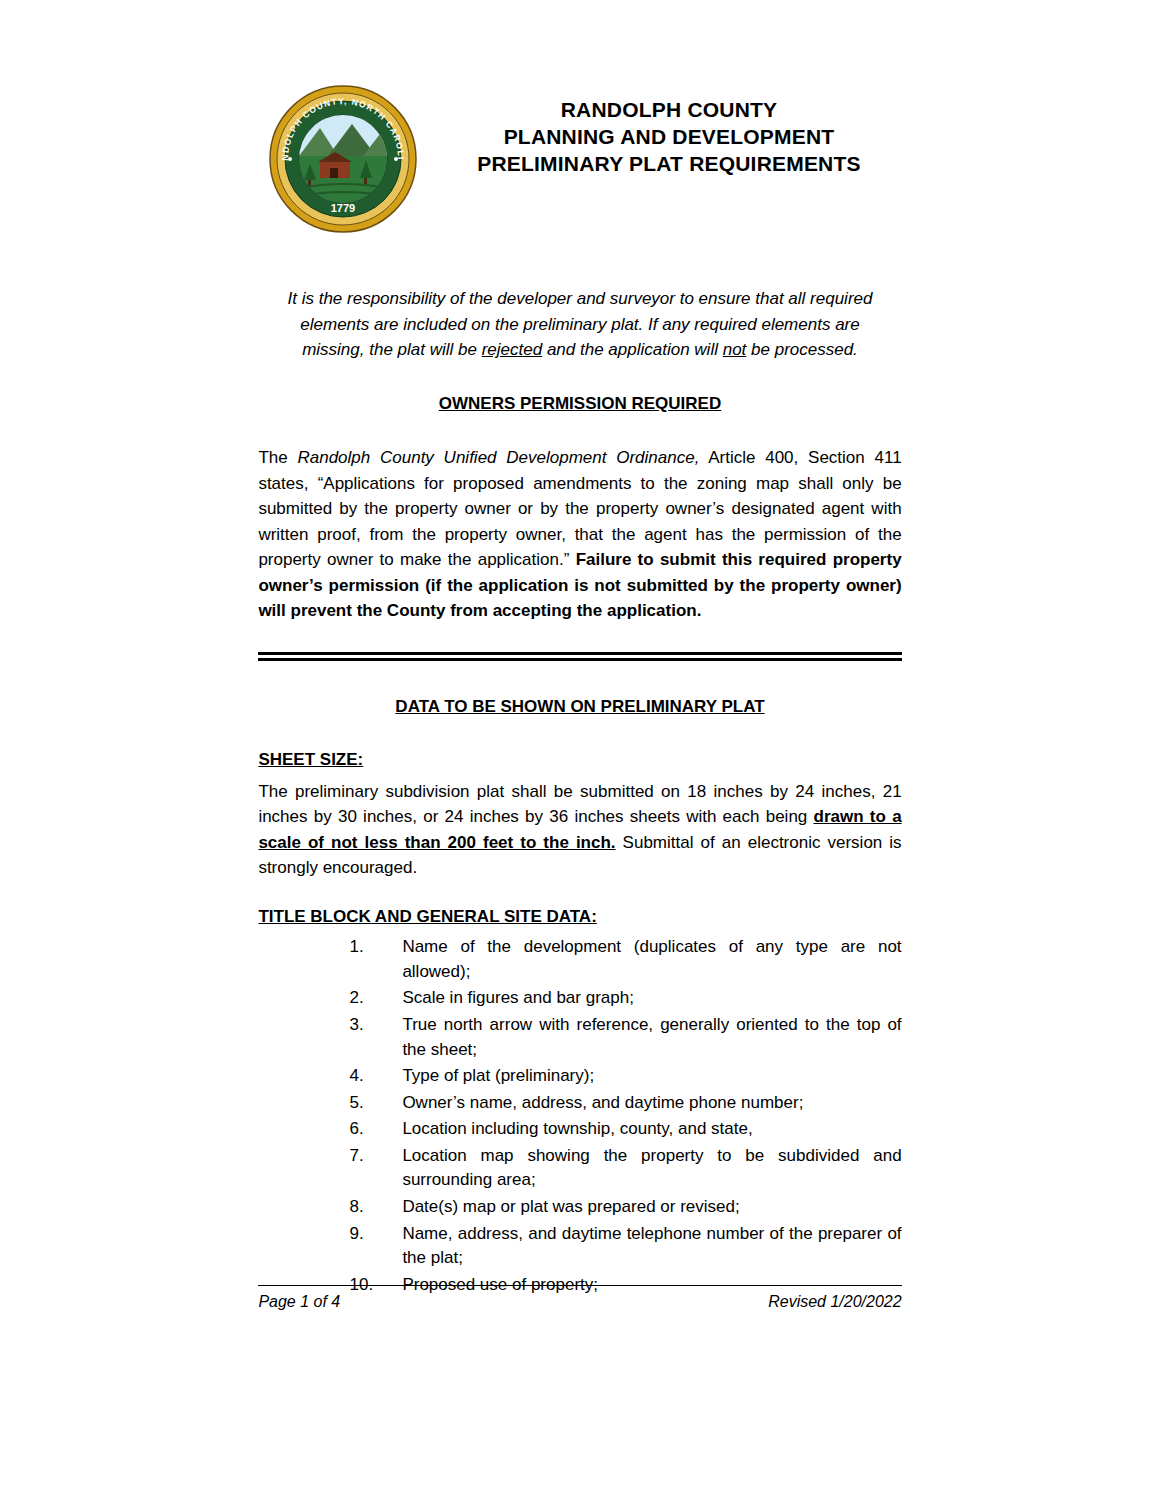RANDOLPH COUNTY, NORTH CAROLINA 1779
RANDOLPH COUNTY
PLANNING AND DEVELOPMENT
PRELIMINARY PLAT REQUIREMENTS
It is the responsibility of the developer and surveyor to ensure that all required elements are included on the preliminary plat. If any required elements are missing, the plat will be rejected and the application will not be processed.
OWNERS PERMISSION REQUIRED
The Randolph County Unified Development Ordinance, Article 400, Section 411 states, “Applications for proposed amendments to the zoning map shall only be submitted by the property owner or by the property owner’s designated agent with written proof, from the property owner, that the agent has the permission of the property owner to make the application.” Failure to submit this required property owner’s permission (if the application is not submitted by the property owner) will prevent the County from accepting the application.
DATA TO BE SHOWN ON PRELIMINARY PLAT
SHEET SIZE:
The preliminary subdivision plat shall be submitted on 18 inches by 24 inches, 21 inches by 30 inches, or 24 inches by 36 inches sheets with each being drawn to a scale of not less than 200 feet to the inch. Submittal of an electronic version is strongly encouraged.
TITLE BLOCK AND GENERAL SITE DATA:
1. Name of the development (duplicates of any type are not allowed);
2. Scale in figures and bar graph;
3. True north arrow with reference, generally oriented to the top of the sheet;
4. Type of plat (preliminary);
5. Owner’s name, address, and daytime phone number;
6. Location including township, county, and state,
7. Location map showing the property to be subdivided and surrounding area;
8. Date(s) map or plat was prepared or revised;
9. Name, address, and daytime telephone number of the preparer of the plat;
10. Proposed use of property;
Page 1 of 4 Revised 1/20/2022